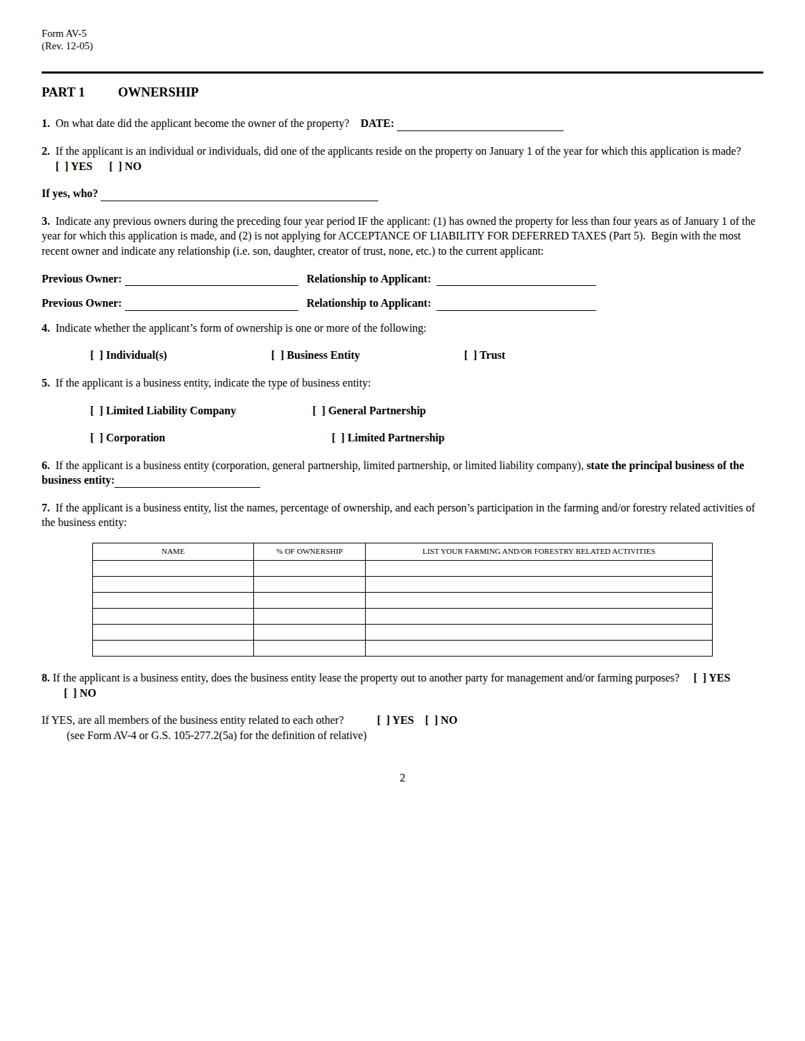Form AV-5
(Rev. 12-05)
PART 1 OWNERSHIP
1. On what date did the applicant become the owner of the property? DATE:
2. If the applicant is an individual or individuals, did one of the applicants reside on the property on January 1 of the year for which this application is made? [ ] YES [ ] NO
If yes, who?
3. Indicate any previous owners during the preceding four year period IF the applicant: (1) has owned the property for less than four years as of January 1 of the year for which this application is made, and (2) is not applying for ACCEPTANCE OF LIABILITY FOR DEFERRED TAXES (Part 5). Begin with the most recent owner and indicate any relationship (i.e. son, daughter, creator of trust, none, etc.) to the current applicant:
Previous Owner: Relationship to Applicant:
Previous Owner: Relationship to Applicant:
4. Indicate whether the applicant’s form of ownership is one or more of the following:
[ ] Individual(s) [ ] Business Entity [ ] Trust
5. If the applicant is a business entity, indicate the type of business entity:
[ ] Limited Liability Company [ ] General Partnership
[ ] Corporation [ ] Limited Partnership
6. If the applicant is a business entity (corporation, general partnership, limited partnership, or limited liability company), state the principal business of the business entity:
7. If the applicant is a business entity, list the names, percentage of ownership, and each person’s participation in the farming and/or forestry related activities of the business entity:
| NAME | % OF OWNERSHIP | LIST YOUR FARMING AND/OR FORESTRY RELATED ACTIVITIES |
| --- | --- | --- |
8. If the applicant is a business entity, does the business entity lease the property out to another party for management and/or farming purposes? [ ] YES [ ] NO
If YES, are all members of the business entity related to each other? [ ] YES [ ] NO
(see Form AV-4 or G.S. 105-277.2(5a) for the definition of relative)
2